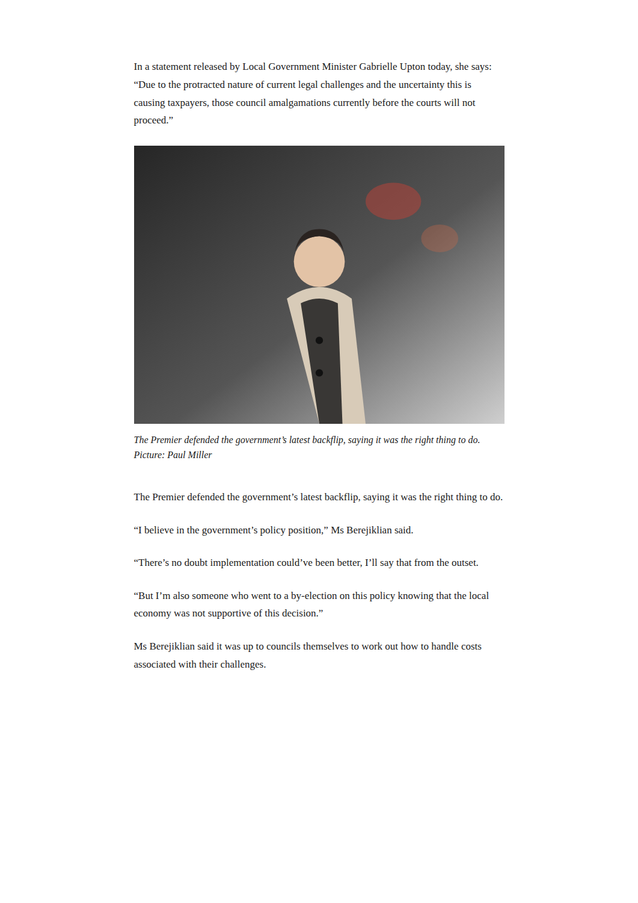In a statement released by Local Government Minister Gabrielle Upton today, she says: “Due to the protracted nature of current legal challenges and the uncertainty this is causing taxpayers, those council amalgamations currently before the courts will not proceed.”
The Premier defended the government’s latest backflip, saying it was the right thing to do. Picture: Paul Miller
The Premier defended the government’s latest backflip, saying it was the right thing to do.
“I believe in the government’s policy position,” Ms Berejiklian said.
“There’s no doubt implementation could’ve been better, I’ll say that from the outset.
“But I’m also someone who went to a by-election on this policy knowing that the local economy was not supportive of this decision.”
Ms Berejiklian said it was up to councils themselves to work out how to handle costs associated with their challenges.